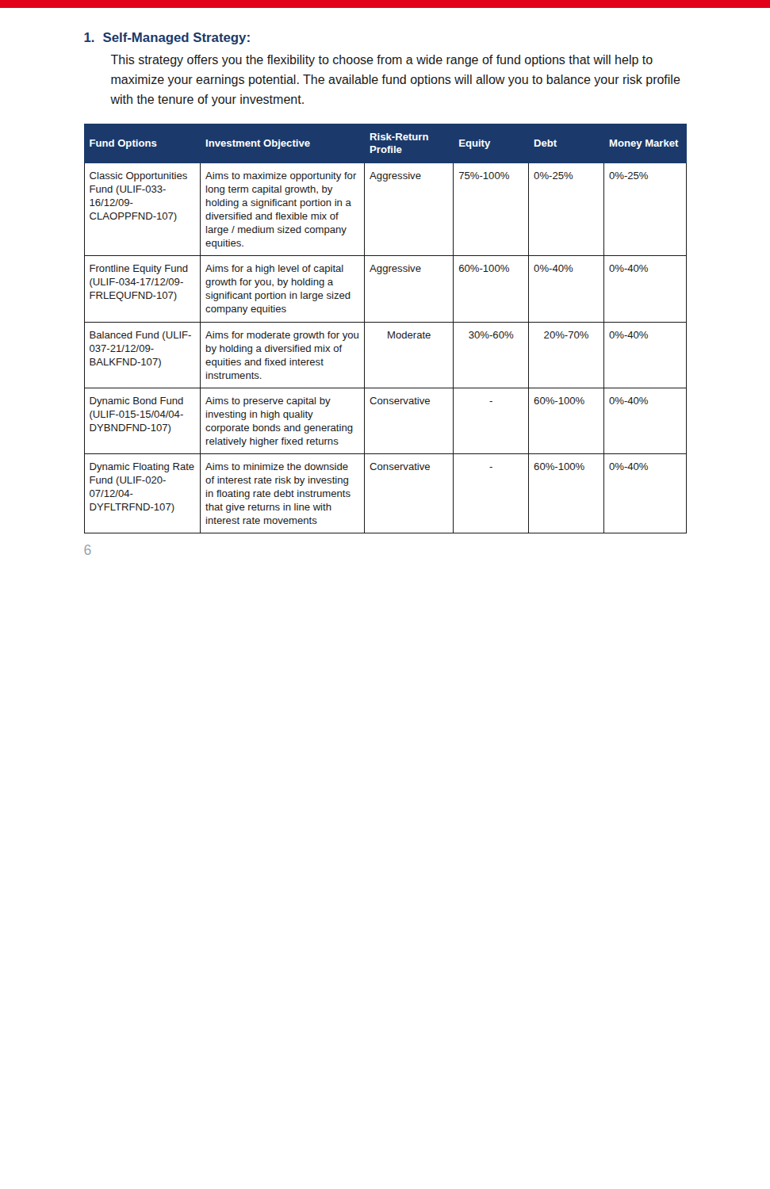1. Self-Managed Strategy:
This strategy offers you the flexibility to choose from a wide range of fund options that will help to maximize your earnings potential. The available fund options will allow you to balance your risk profile with the tenure of your investment.
| Fund Options | Investment Objective | Risk-Return Profile | Equity | Debt | Money Market |
| --- | --- | --- | --- | --- | --- |
| Classic Opportunities Fund (ULIF-033-16/12/09-CLAOPPFND-107) | Aims to maximize opportunity for long term capital growth, by holding a significant portion in a diversified and flexible mix of large / medium sized company equities. | Aggressive | 75%-100% | 0%-25% | 0%-25% |
| Frontline Equity Fund (ULIF-034-17/12/09-FRLEQUFND-107) | Aims for a high level of capital growth for you, by holding a significant portion in large sized company equities | Aggressive | 60%-100% | 0%-40% | 0%-40% |
| Balanced Fund (ULIF-037-21/12/09-BALKFND-107) | Aims for moderate growth for you by holding a diversified mix of equities and fixed interest instruments. | Moderate | 30%-60% | 20%-70% | 0%-40% |
| Dynamic Bond Fund (ULIF-015-15/04/04-DYBNDFND-107) | Aims to preserve capital by investing in high quality corporate bonds and generating relatively higher fixed returns | Conservative | - | 60%-100% | 0%-40% |
| Dynamic Floating Rate Fund (ULIF-020-07/12/04-DYFLTRFND-107) | Aims to minimize the downside of interest rate risk by investing in floating rate debt instruments that give returns in line with interest rate movements | Conservative | - | 60%-100% | 0%-40% |
6